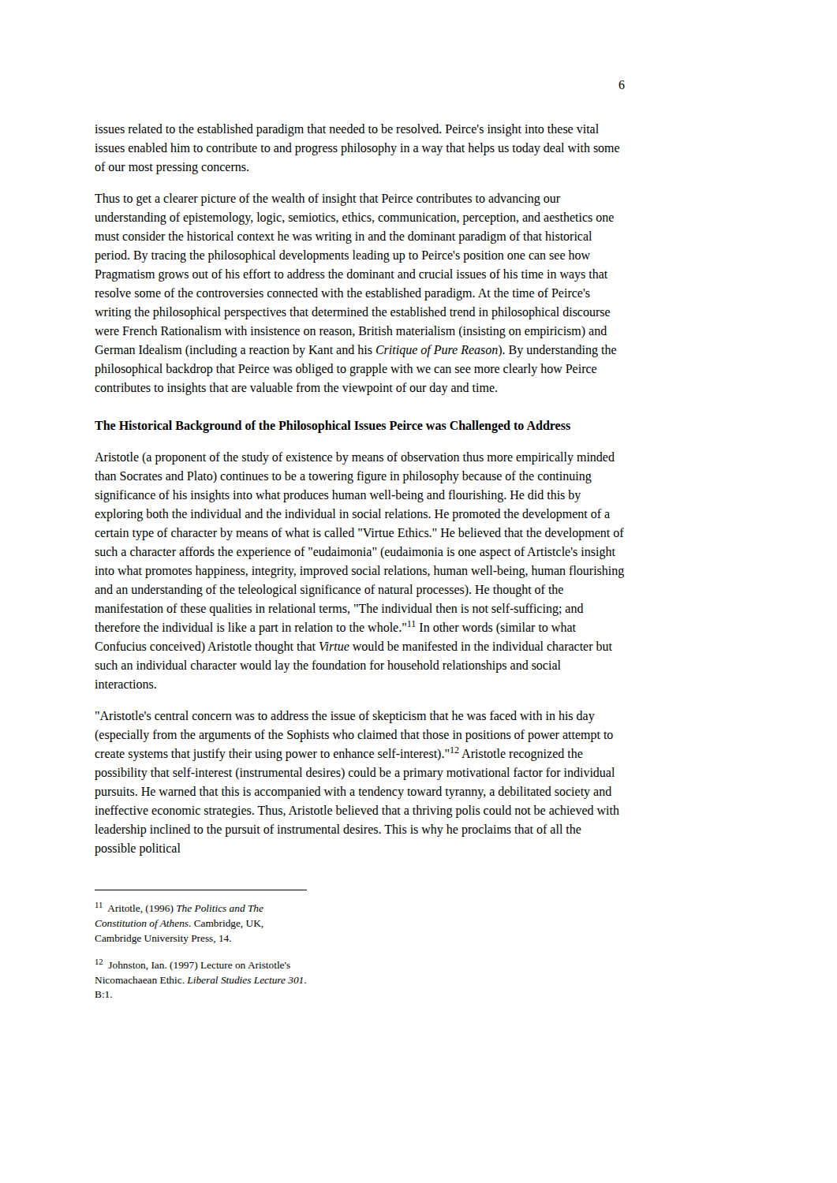6
issues related to the established paradigm that needed to be resolved. Peirce's insight into these vital issues enabled him to contribute to and progress philosophy in a way that helps us today deal with some of our most pressing concerns.
Thus to get a clearer picture of the wealth of insight that Peirce contributes to advancing our understanding of epistemology, logic, semiotics, ethics, communication, perception, and aesthetics one must consider the historical context he was writing in and the dominant paradigm of that historical period. By tracing the philosophical developments leading up to Peirce's position one can see how Pragmatism grows out of his effort to address the dominant and crucial issues of his time in ways that resolve some of the controversies connected with the established paradigm. At the time of Peirce's writing the philosophical perspectives that determined the established trend in philosophical discourse were French Rationalism with insistence on reason, British materialism (insisting on empiricism) and German Idealism (including a reaction by Kant and his Critique of Pure Reason). By understanding the philosophical backdrop that Peirce was obliged to grapple with we can see more clearly how Peirce contributes to insights that are valuable from the viewpoint of our day and time.
The Historical Background of the Philosophical Issues Peirce was Challenged to Address
Aristotle (a proponent of the study of existence by means of observation thus more empirically minded than Socrates and Plato) continues to be a towering figure in philosophy because of the continuing significance of his insights into what produces human well-being and flourishing. He did this by exploring both the individual and the individual in social relations. He promoted the development of a certain type of character by means of what is called "Virtue Ethics." He believed that the development of such a character affords the experience of "eudaimonia" (eudaimonia is one aspect of Artistcle's insight into what promotes happiness, integrity, improved social relations, human well-being, human flourishing and an understanding of the teleological significance of natural processes). He thought of the manifestation of these qualities in relational terms, "The individual then is not self-sufficing; and therefore the individual is like a part in relation to the whole."11 In other words (similar to what Confucius conceived) Aristotle thought that Virtue would be manifested in the individual character but such an individual character would lay the foundation for household relationships and social interactions.
"Aristotle's central concern was to address the issue of skepticism that he was faced with in his day (especially from the arguments of the Sophists who claimed that those in positions of power attempt to create systems that justify their using power to enhance self-interest)."12 Aristotle recognized the possibility that self-interest (instrumental desires) could be a primary motivational factor for individual pursuits. He warned that this is accompanied with a tendency toward tyranny, a debilitated society and ineffective economic strategies. Thus, Aristotle believed that a thriving polis could not be achieved with leadership inclined to the pursuit of instrumental desires. This is why he proclaims that of all the possible political
11 Aritotle, (1996) The Politics and The Constitution of Athens. Cambridge, UK, Cambridge University Press, 14.
12 Johnston, Ian. (1997) Lecture on Aristotle's Nicomachaean Ethic. Liberal Studies Lecture 301. B:1.